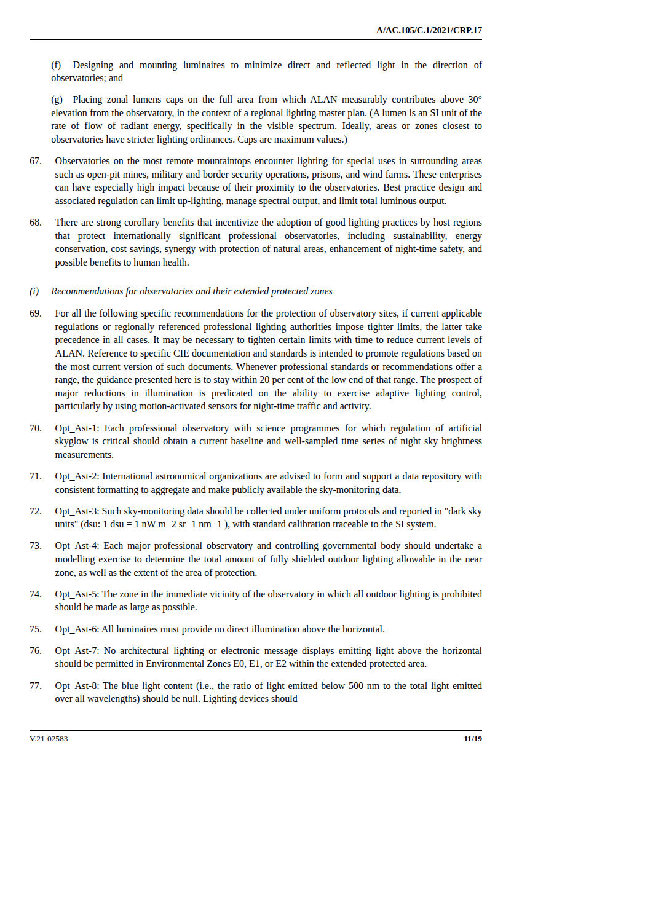A/AC.105/C.1/2021/CRP.17
(f) Designing and mounting luminaires to minimize direct and reflected light in the direction of observatories; and
(g) Placing zonal lumens caps on the full area from which ALAN measurably contributes above 30° elevation from the observatory, in the context of a regional lighting master plan. (A lumen is an SI unit of the rate of flow of radiant energy, specifically in the visible spectrum. Ideally, areas or zones closest to observatories have stricter lighting ordinances. Caps are maximum values.)
67. Observatories on the most remote mountaintops encounter lighting for special uses in surrounding areas such as open-pit mines, military and border security operations, prisons, and wind farms. These enterprises can have especially high impact because of their proximity to the observatories. Best practice design and associated regulation can limit up-lighting, manage spectral output, and limit total luminous output.
68. There are strong corollary benefits that incentivize the adoption of good lighting practices by host regions that protect internationally significant professional observatories, including sustainability, energy conservation, cost savings, synergy with protection of natural areas, enhancement of night-time safety, and possible benefits to human health.
(i) Recommendations for observatories and their extended protected zones
69. For all the following specific recommendations for the protection of observatory sites, if current applicable regulations or regionally referenced professional lighting authorities impose tighter limits, the latter take precedence in all cases. It may be necessary to tighten certain limits with time to reduce current levels of ALAN. Reference to specific CIE documentation and standards is intended to promote regulations based on the most current version of such documents. Whenever professional standards or recommendations offer a range, the guidance presented here is to stay within 20 per cent of the low end of that range. The prospect of major reductions in illumination is predicated on the ability to exercise adaptive lighting control, particularly by using motion-activated sensors for night-time traffic and activity.
70. Opt_Ast-1: Each professional observatory with science programmes for which regulation of artificial skyglow is critical should obtain a current baseline and well-sampled time series of night sky brightness measurements.
71. Opt_Ast-2: International astronomical organizations are advised to form and support a data repository with consistent formatting to aggregate and make publicly available the sky-monitoring data.
72. Opt_Ast-3: Such sky-monitoring data should be collected under uniform protocols and reported in "dark sky units" (dsu: 1 dsu = 1 nW m−2 sr−1 nm−1 ), with standard calibration traceable to the SI system.
73. Opt_Ast-4: Each major professional observatory and controlling governmental body should undertake a modelling exercise to determine the total amount of fully shielded outdoor lighting allowable in the near zone, as well as the extent of the area of protection.
74. Opt_Ast-5: The zone in the immediate vicinity of the observatory in which all outdoor lighting is prohibited should be made as large as possible.
75. Opt_Ast-6: All luminaires must provide no direct illumination above the horizontal.
76. Opt_Ast-7: No architectural lighting or electronic message displays emitting light above the horizontal should be permitted in Environmental Zones E0, E1, or E2 within the extended protected area.
77. Opt_Ast-8: The blue light content (i.e., the ratio of light emitted below 500 nm to the total light emitted over all wavelengths) should be null. Lighting devices should
V.21-02583 11/19